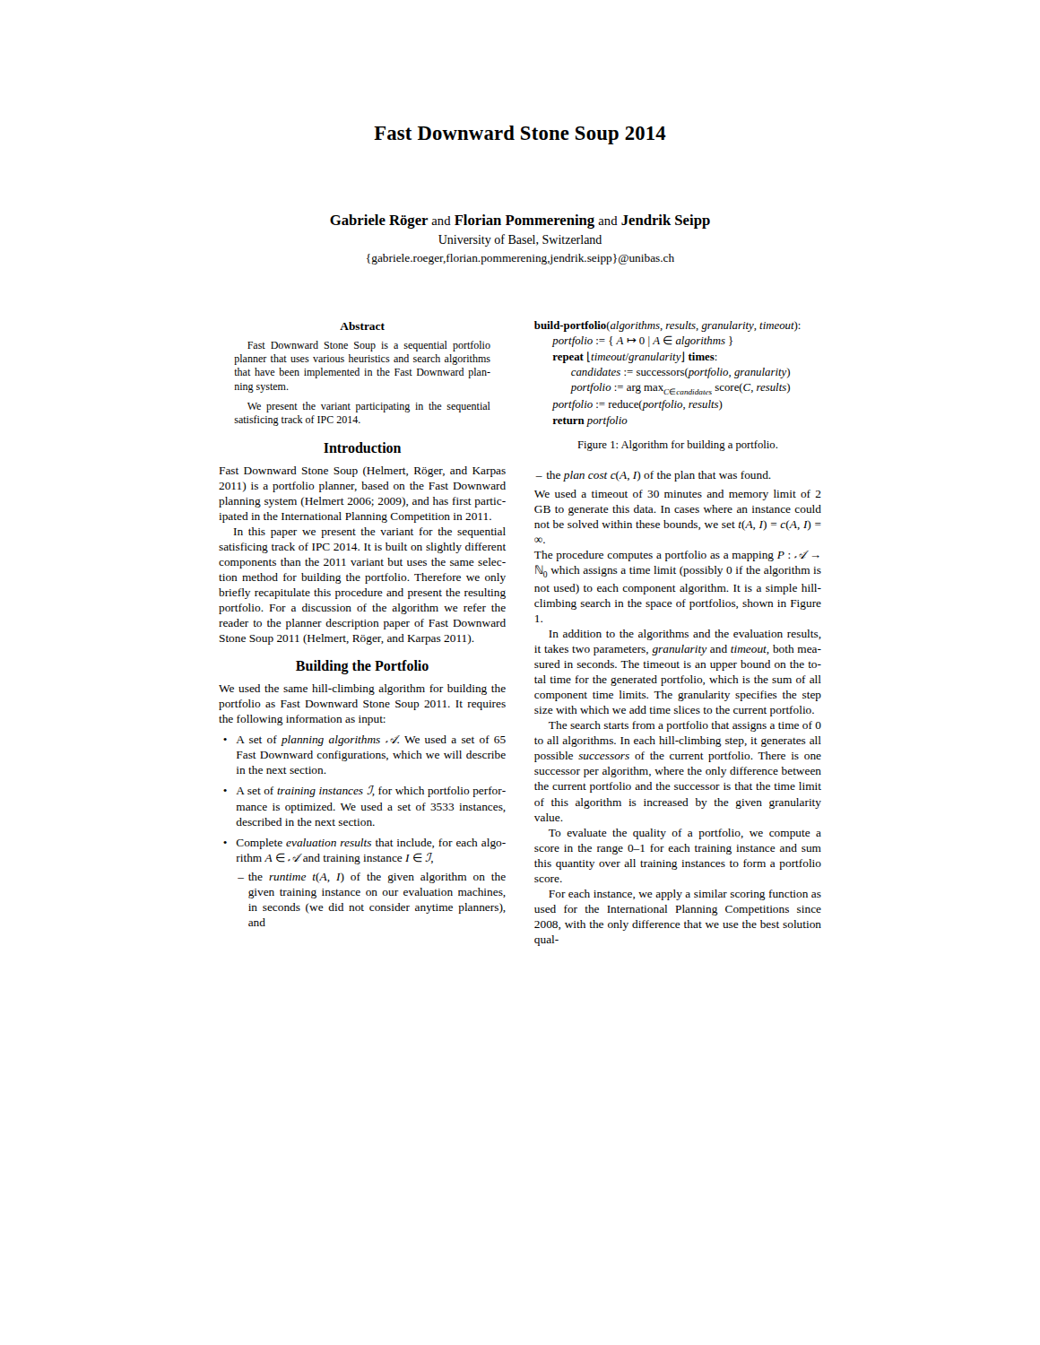Fast Downward Stone Soup 2014
Gabriele Röger and Florian Pommerening and Jendrik Seipp
University of Basel, Switzerland
{gabriele.roeger,florian.pommerening,jendrik.seipp}@unibas.ch
Abstract
Fast Downward Stone Soup is a sequential portfolio planner that uses various heuristics and search algorithms that have been implemented in the Fast Downward planning system.
We present the variant participating in the sequential satisficing track of IPC 2014.
Introduction
Fast Downward Stone Soup (Helmert, Röger, and Karpas 2011) is a portfolio planner, based on the Fast Downward planning system (Helmert 2006; 2009), and has first participated in the International Planning Competition in 2011.
In this paper we present the variant for the sequential satisficing track of IPC 2014. It is built on slightly different components than the 2011 variant but uses the same selection method for building the portfolio. Therefore we only briefly recapitulate this procedure and present the resulting portfolio. For a discussion of the algorithm we refer the reader to the planner description paper of Fast Downward Stone Soup 2011 (Helmert, Röger, and Karpas 2011).
Building the Portfolio
We used the same hill-climbing algorithm for building the portfolio as Fast Downward Stone Soup 2011. It requires the following information as input:
A set of planning algorithms 𝒜. We used a set of 65 Fast Downward configurations, which we will describe in the next section.
A set of training instances ℐ, for which portfolio performance is optimized. We used a set of 3533 instances, described in the next section.
Complete evaluation results that include, for each algorithm A ∈ 𝒜 and training instance I ∈ ℐ,
the runtime t(A, I) of the given algorithm on the given training instance on our evaluation machines, in seconds (we did not consider anytime planners), and
build-portfolio(algorithms, results, granularity, timeout):
portfolio := { A ↦ 0 | A ∈ algorithms }
repeat ⌊timeout/granularity⌋ times:
candidates := successors(portfolio, granularity)
portfolio := arg maxC∈candidates score(C, results)
portfolio := reduce(portfolio, results)
return portfolio
Figure 1: Algorithm for building a portfolio.
the plan cost c(A, I) of the plan that was found.
We used a timeout of 30 minutes and memory limit of 2 GB to generate this data. In cases where an instance could not be solved within these bounds, we set t(A, I) = c(A, I) = ∞.
The procedure computes a portfolio as a mapping P : 𝒜 → ℕ0 which assigns a time limit (possibly 0 if the algorithm is not used) to each component algorithm. It is a simple hill-climbing search in the space of portfolios, shown in Figure 1.
In addition to the algorithms and the evaluation results, it takes two parameters, granularity and timeout, both measured in seconds. The timeout is an upper bound on the total time for the generated portfolio, which is the sum of all component time limits. The granularity specifies the step size with which we add time slices to the current portfolio.
The search starts from a portfolio that assigns a time of 0 to all algorithms. In each hill-climbing step, it generates all possible successors of the current portfolio. There is one successor per algorithm, where the only difference between the current portfolio and the successor is that the time limit of this algorithm is increased by the given granularity value.
To evaluate the quality of a portfolio, we compute a score in the range 0–1 for each training instance and sum this quantity over all training instances to form a portfolio score.
For each instance, we apply a similar scoring function as used for the International Planning Competitions since 2008, with the only difference that we use the best solution qual-